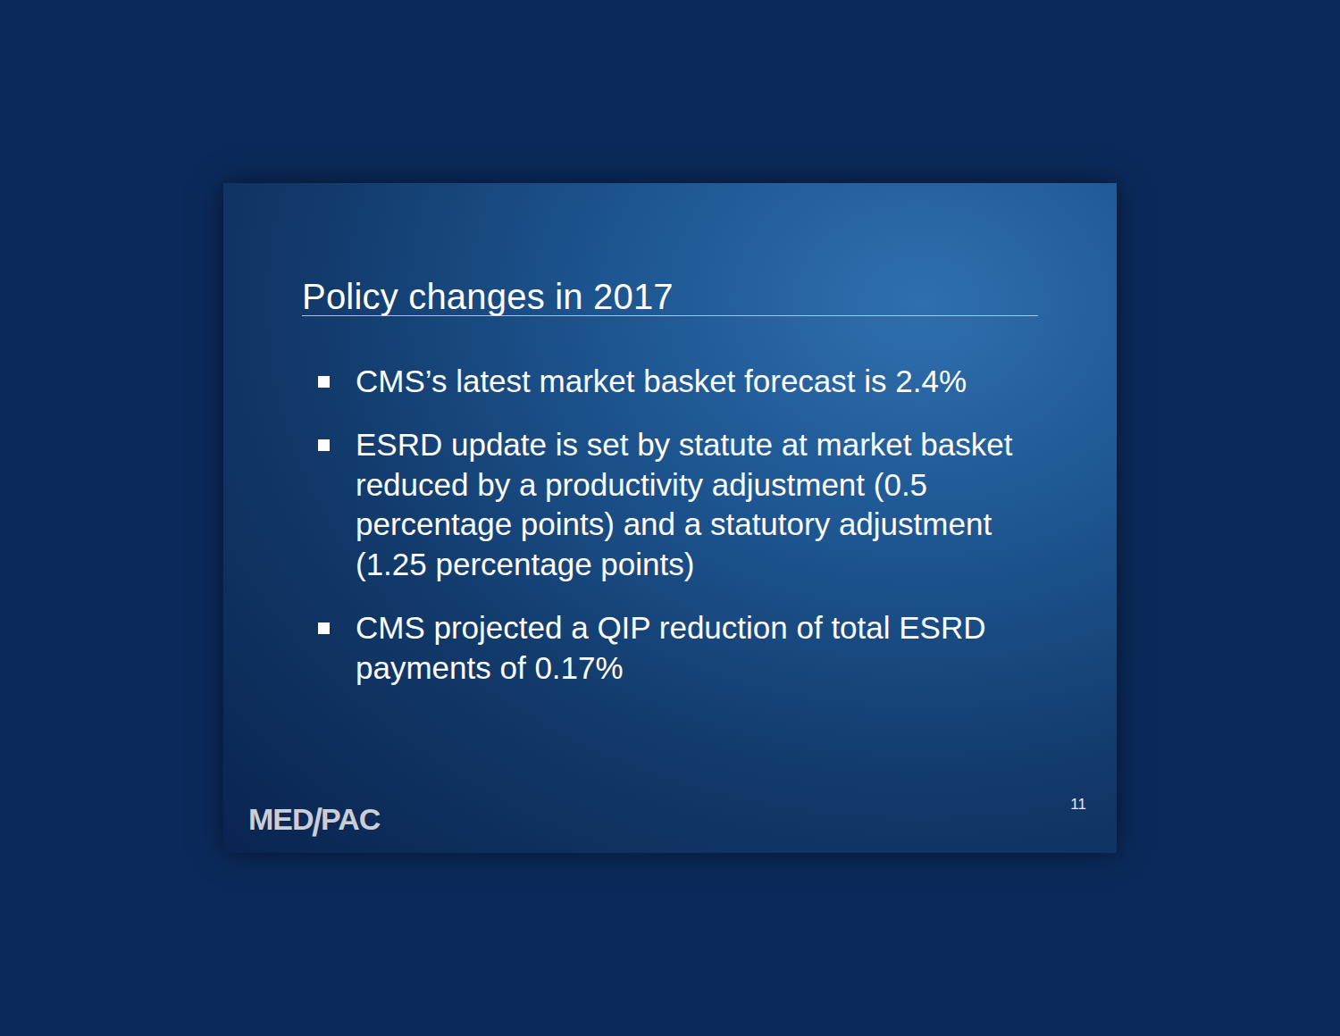Policy changes in 2017
CMS’s latest market basket forecast is 2.4%
ESRD update is set by statute at market basket reduced by a productivity adjustment (0.5 percentage points) and a statutory adjustment (1.25 percentage points)
CMS projected a QIP reduction of total ESRD payments of 0.17%
11
MED|PAC